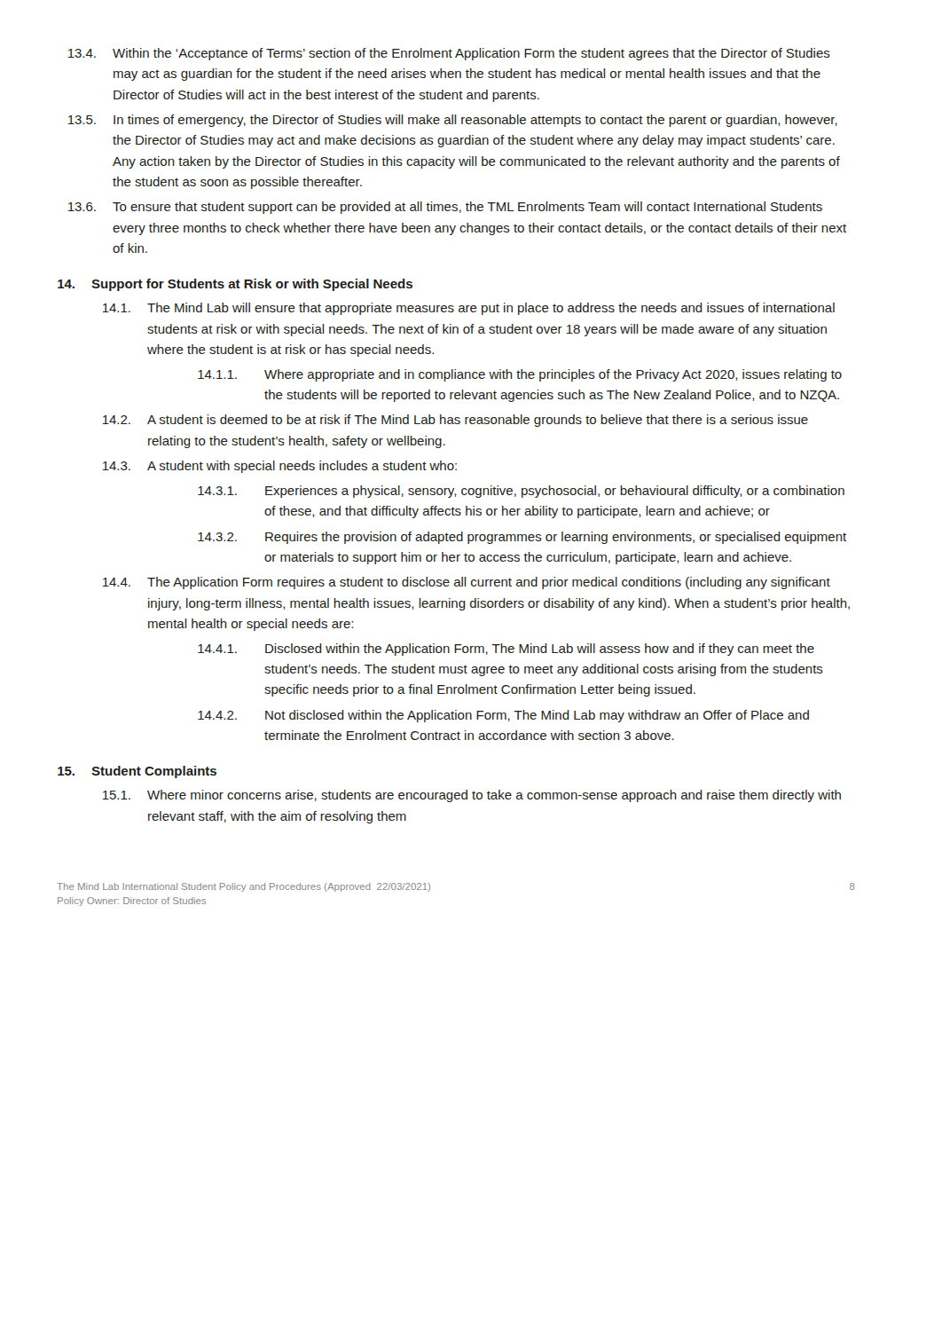13.4. Within the ‘Acceptance of Terms’ section of the Enrolment Application Form the student agrees that the Director of Studies may act as guardian for the student if the need arises when the student has medical or mental health issues and that the Director of Studies will act in the best interest of the student and parents.
13.5. In times of emergency, the Director of Studies will make all reasonable attempts to contact the parent or guardian, however, the Director of Studies may act and make decisions as guardian of the student where any delay may impact students’ care. Any action taken by the Director of Studies in this capacity will be communicated to the relevant authority and the parents of the student as soon as possible thereafter.
13.6. To ensure that student support can be provided at all times, the TML Enrolments Team will contact International Students every three months to check whether there have been any changes to their contact details, or the contact details of their next of kin.
14. Support for Students at Risk or with Special Needs
14.1. The Mind Lab will ensure that appropriate measures are put in place to address the needs and issues of international students at risk or with special needs. The next of kin of a student over 18 years will be made aware of any situation where the student is at risk or has special needs.
14.1.1. Where appropriate and in compliance with the principles of the Privacy Act 2020, issues relating to the students will be reported to relevant agencies such as The New Zealand Police, and to NZQA.
14.2. A student is deemed to be at risk if The Mind Lab has reasonable grounds to believe that there is a serious issue relating to the student’s health, safety or wellbeing.
14.3. A student with special needs includes a student who:
14.3.1. Experiences a physical, sensory, cognitive, psychosocial, or behavioural difficulty, or a combination of these, and that difficulty affects his or her ability to participate, learn and achieve; or
14.3.2. Requires the provision of adapted programmes or learning environments, or specialised equipment or materials to support him or her to access the curriculum, participate, learn and achieve.
14.4. The Application Form requires a student to disclose all current and prior medical conditions (including any significant injury, long-term illness, mental health issues, learning disorders or disability of any kind). When a student’s prior health, mental health or special needs are:
14.4.1. Disclosed within the Application Form, The Mind Lab will assess how and if they can meet the student’s needs. The student must agree to meet any additional costs arising from the students specific needs prior to a final Enrolment Confirmation Letter being issued.
14.4.2. Not disclosed within the Application Form, The Mind Lab may withdraw an Offer of Place and terminate the Enrolment Contract in accordance with section 3 above.
15. Student Complaints
15.1. Where minor concerns arise, students are encouraged to take a common-sense approach and raise them directly with relevant staff, with the aim of resolving them
The Mind Lab International Student Policy and Procedures (Approved 22/03/2021)
Policy Owner: Director of Studies 8